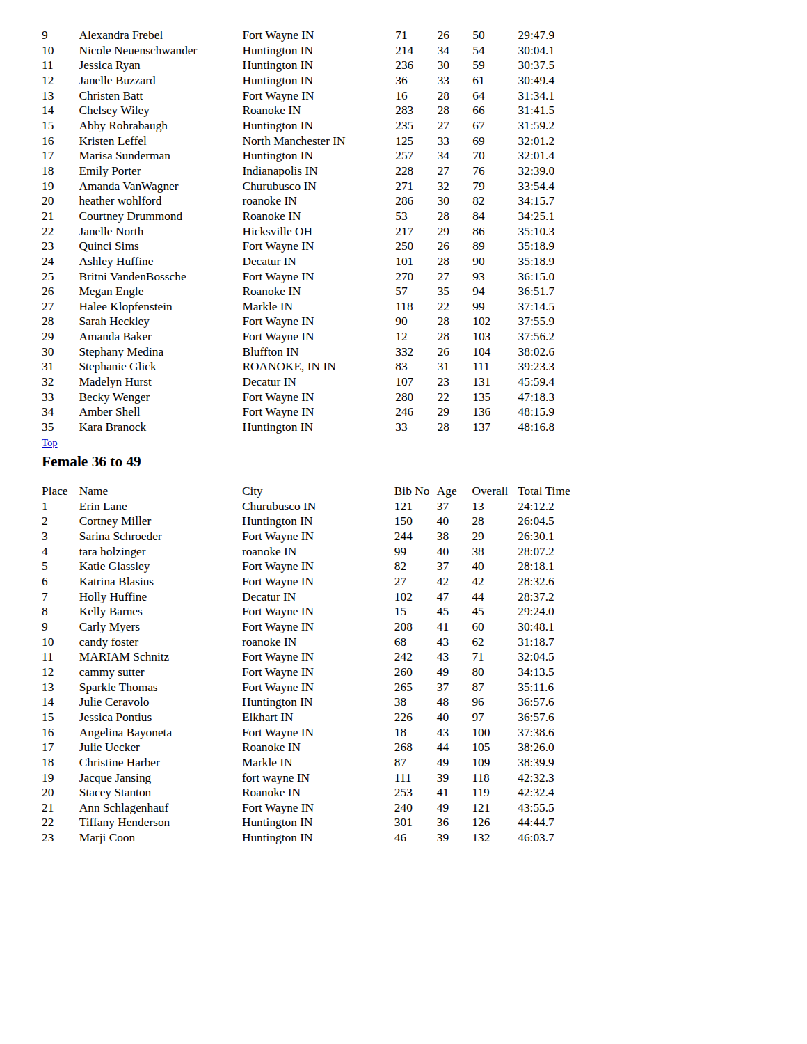| 9 | Alexandra Frebel | Fort Wayne IN | 71 | 26 | 50 | 29:47.9 |
| 10 | Nicole Neuenschwander | Huntington IN | 214 | 34 | 54 | 30:04.1 |
| 11 | Jessica Ryan | Huntington IN | 236 | 30 | 59 | 30:37.5 |
| 12 | Janelle Buzzard | Huntington IN | 36 | 33 | 61 | 30:49.4 |
| 13 | Christen Batt | Fort Wayne IN | 16 | 28 | 64 | 31:34.1 |
| 14 | Chelsey Wiley | Roanoke IN | 283 | 28 | 66 | 31:41.5 |
| 15 | Abby Rohrabaugh | Huntington IN | 235 | 27 | 67 | 31:59.2 |
| 16 | Kristen Leffel | North Manchester IN | 125 | 33 | 69 | 32:01.2 |
| 17 | Marisa Sunderman | Huntington IN | 257 | 34 | 70 | 32:01.4 |
| 18 | Emily Porter | Indianapolis IN | 228 | 27 | 76 | 32:39.0 |
| 19 | Amanda VanWagner | Churubusco IN | 271 | 32 | 79 | 33:54.4 |
| 20 | heather wohlford | roanoke IN | 286 | 30 | 82 | 34:15.7 |
| 21 | Courtney Drummond | Roanoke IN | 53 | 28 | 84 | 34:25.1 |
| 22 | Janelle North | Hicksville OH | 217 | 29 | 86 | 35:10.3 |
| 23 | Quinci Sims | Fort Wayne IN | 250 | 26 | 89 | 35:18.9 |
| 24 | Ashley Huffine | Decatur IN | 101 | 28 | 90 | 35:18.9 |
| 25 | Britni VandenBossche | Fort Wayne IN | 270 | 27 | 93 | 36:15.0 |
| 26 | Megan Engle | Roanoke IN | 57 | 35 | 94 | 36:51.7 |
| 27 | Halee Klopfenstein | Markle IN | 118 | 22 | 99 | 37:14.5 |
| 28 | Sarah Heckley | Fort Wayne IN | 90 | 28 | 102 | 37:55.9 |
| 29 | Amanda Baker | Fort Wayne IN | 12 | 28 | 103 | 37:56.2 |
| 30 | Stephany Medina | Bluffton IN | 332 | 26 | 104 | 38:02.6 |
| 31 | Stephanie Glick | ROANOKE, IN IN | 83 | 31 | 111 | 39:23.3 |
| 32 | Madelyn Hurst | Decatur IN | 107 | 23 | 131 | 45:59.4 |
| 33 | Becky Wenger | Fort Wayne IN | 280 | 22 | 135 | 47:18.3 |
| 34 | Amber Shell | Fort Wayne IN | 246 | 29 | 136 | 48:15.9 |
| 35 | Kara Branock | Huntington IN | 33 | 28 | 137 | 48:16.8 |
Top
Female 36 to 49
| Place | Name | City | Bib No | Age | Overall | Total Time |
| --- | --- | --- | --- | --- | --- | --- |
| 1 | Erin Lane | Churubusco IN | 121 | 37 | 13 | 24:12.2 |
| 2 | Cortney Miller | Huntington IN | 150 | 40 | 28 | 26:04.5 |
| 3 | Sarina Schroeder | Fort Wayne IN | 244 | 38 | 29 | 26:30.1 |
| 4 | tara holzinger | roanoke IN | 99 | 40 | 38 | 28:07.2 |
| 5 | Katie Glassley | Fort Wayne IN | 82 | 37 | 40 | 28:18.1 |
| 6 | Katrina Blasius | Fort Wayne IN | 27 | 42 | 42 | 28:32.6 |
| 7 | Holly Huffine | Decatur IN | 102 | 47 | 44 | 28:37.2 |
| 8 | Kelly Barnes | Fort Wayne IN | 15 | 45 | 45 | 29:24.0 |
| 9 | Carly Myers | Fort Wayne IN | 208 | 41 | 60 | 30:48.1 |
| 10 | candy foster | roanoke IN | 68 | 43 | 62 | 31:18.7 |
| 11 | MARIAM Schnitz | Fort Wayne IN | 242 | 43 | 71 | 32:04.5 |
| 12 | cammy sutter | Fort Wayne IN | 260 | 49 | 80 | 34:13.5 |
| 13 | Sparkle Thomas | Fort Wayne IN | 265 | 37 | 87 | 35:11.6 |
| 14 | Julie Ceravolo | Huntington IN | 38 | 48 | 96 | 36:57.6 |
| 15 | Jessica Pontius | Elkhart IN | 226 | 40 | 97 | 36:57.6 |
| 16 | Angelina Bayoneta | Fort Wayne IN | 18 | 43 | 100 | 37:38.6 |
| 17 | Julie Uecker | Roanoke IN | 268 | 44 | 105 | 38:26.0 |
| 18 | Christine Harber | Markle IN | 87 | 49 | 109 | 38:39.9 |
| 19 | Jacque Jansing | fort wayne IN | 111 | 39 | 118 | 42:32.3 |
| 20 | Stacey Stanton | Roanoke IN | 253 | 41 | 119 | 42:32.4 |
| 21 | Ann Schlagenhauf | Fort Wayne IN | 240 | 49 | 121 | 43:55.5 |
| 22 | Tiffany Henderson | Huntington IN | 301 | 36 | 126 | 44:44.7 |
| 23 | Marji Coon | Huntington IN | 46 | 39 | 132 | 46:03.7 |